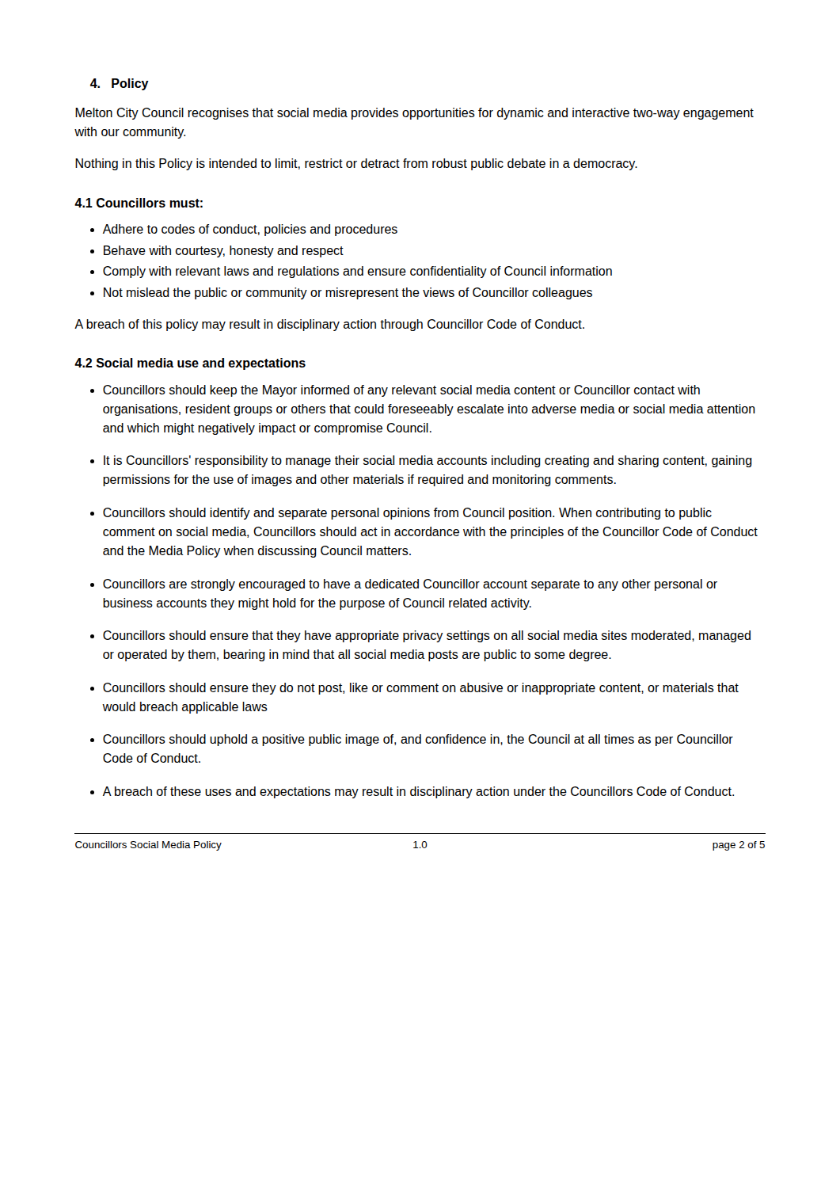4. Policy
Melton City Council recognises that social media provides opportunities for dynamic and interactive two-way engagement with our community.
Nothing in this Policy is intended to limit, restrict or detract from robust public debate in a democracy.
4.1 Councillors must:
Adhere to codes of conduct, policies and procedures
Behave with courtesy, honesty and respect
Comply with relevant laws and regulations and ensure confidentiality of Council information
Not mislead the public or community or misrepresent the views of Councillor colleagues
A breach of this policy may result in disciplinary action through Councillor Code of Conduct.
4.2 Social media use and expectations
Councillors should keep the Mayor informed of any relevant social media content or Councillor contact with organisations, resident groups or others that could foreseeably escalate into adverse media or social media attention and which might negatively impact or compromise Council.
It is Councillors' responsibility to manage their social media accounts including creating and sharing content, gaining permissions for the use of images and other materials if required and monitoring comments.
Councillors should identify and separate personal opinions from Council position. When contributing to public comment on social media, Councillors should act in accordance with the principles of the Councillor Code of Conduct and the Media Policy when discussing Council matters.
Councillors are strongly encouraged to have a dedicated Councillor account separate to any other personal or business accounts they might hold for the purpose of Council related activity.
Councillors should ensure that they have appropriate privacy settings on all social media sites moderated, managed or operated by them, bearing in mind that all social media posts are public to some degree.
Councillors should ensure they do not post, like or comment on abusive or inappropriate content, or materials that would breach applicable laws
Councillors should uphold a positive public image of, and confidence in, the Council at all times as per Councillor Code of Conduct.
A breach of these uses and expectations may result in disciplinary action under the Councillors Code of Conduct.
Councillors Social Media Policy 1.0 page 2 of 5